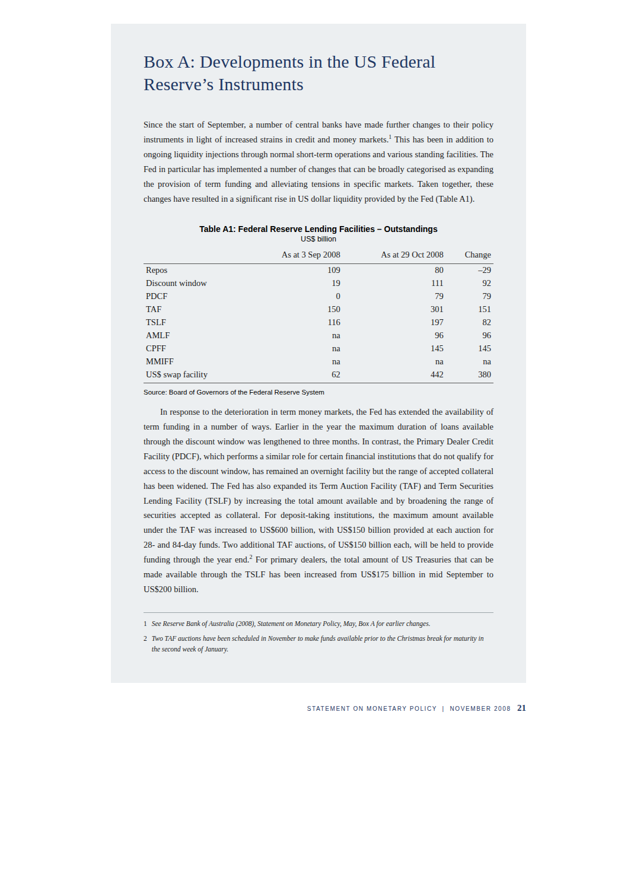Box A: Developments in the US Federal
Reserve’s Instruments
Since the start of September, a number of central banks have made further changes to their policy instruments in light of increased strains in credit and money markets.1 This has been in addition to ongoing liquidity injections through normal short-term operations and various standing facilities. The Fed in particular has implemented a number of changes that can be broadly categorised as expanding the provision of term funding and alleviating tensions in specific markets. Taken together, these changes have resulted in a significant rise in US dollar liquidity provided by the Fed (Table A1).
Table A1: Federal Reserve Lending Facilities – Outstandings
US$ billion
| | As at 3 Sep 2008 | As at 29 Oct 2008 | Change |
| --- | --- | --- | --- |
| Repos | 109 | 80 | –29 |
| Discount window | 19 | 111 | 92 |
| PDCF | 0 | 79 | 79 |
| TAF | 150 | 301 | 151 |
| TSLF | 116 | 197 | 82 |
| AMLF | na | 96 | 96 |
| CPFF | na | 145 | 145 |
| MMIFF | na | na | na |
| US$ swap facility | 62 | 442 | 380 |
Source: Board of Governors of the Federal Reserve System
In response to the deterioration in term money markets, the Fed has extended the availability of term funding in a number of ways. Earlier in the year the maximum duration of loans available through the discount window was lengthened to three months. In contrast, the Primary Dealer Credit Facility (PDCF), which performs a similar role for certain financial institutions that do not qualify for access to the discount window, has remained an overnight facility but the range of accepted collateral has been widened. The Fed has also expanded its Term Auction Facility (TAF) and Term Securities Lending Facility (TSLF) by increasing the total amount available and by broadening the range of securities accepted as collateral. For deposit-taking institutions, the maximum amount available under the TAF was increased to US$600 billion, with US$150 billion provided at each auction for 28- and 84-day funds. Two additional TAF auctions, of US$150 billion each, will be held to provide funding through the year end.2 For primary dealers, the total amount of US Treasuries that can be made available through the TSLF has been increased from US$175 billion in mid September to US$200 billion.
1 See Reserve Bank of Australia (2008), Statement on Monetary Policy, May, Box A for earlier changes.
2 Two TAF auctions have been scheduled in November to make funds available prior to the Christmas break for maturity in the second week of January.
STATEMENT ON MONETARY POLICY | NOVEMBER 2008 21